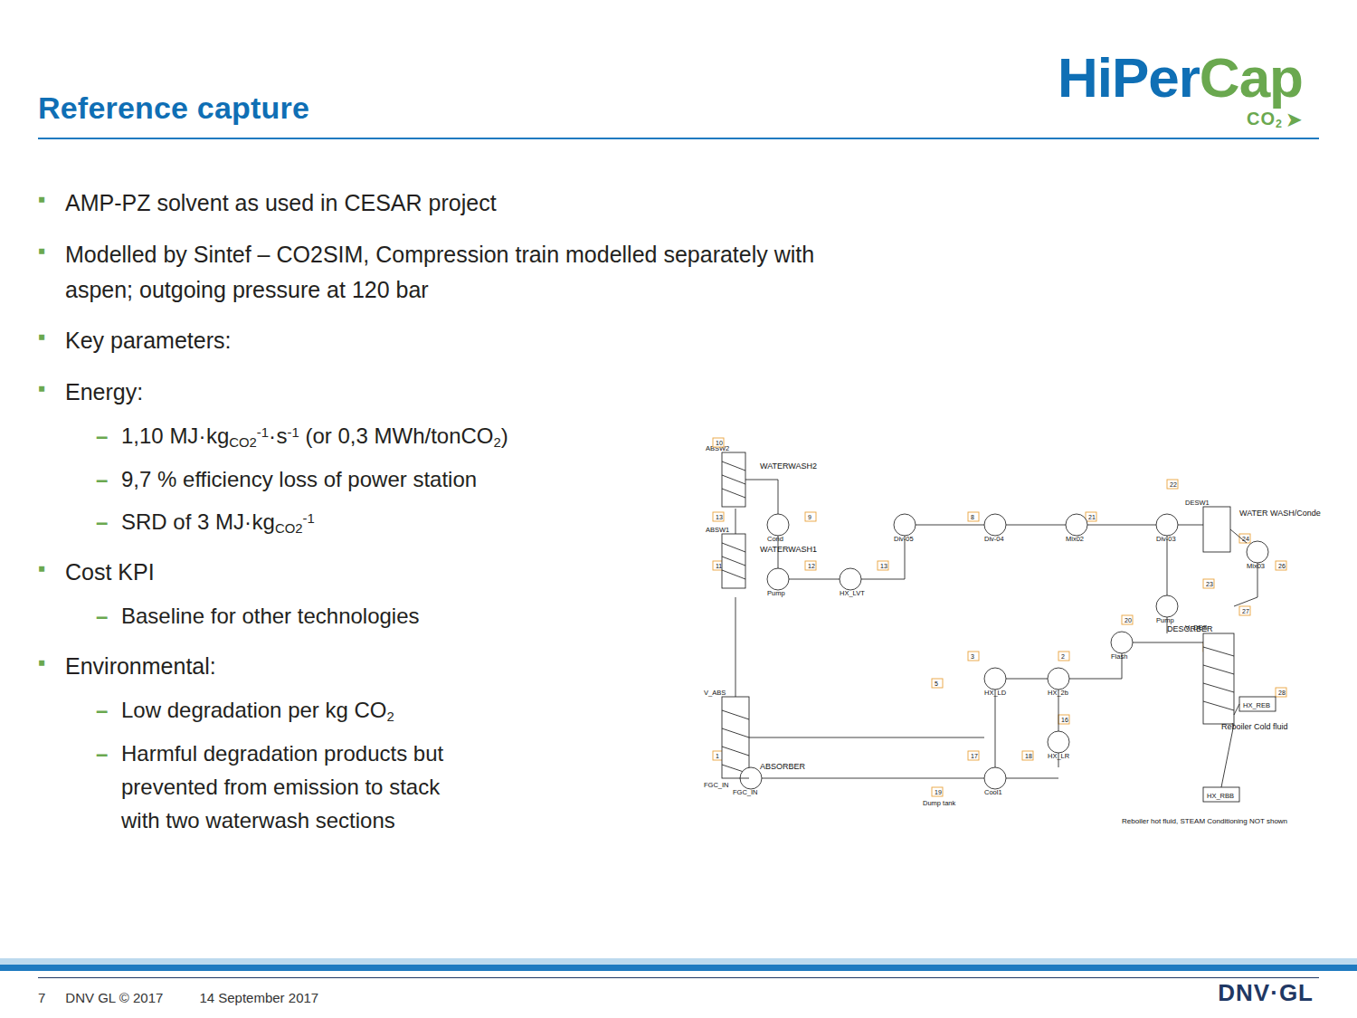Hi Per Cap
CO2➤
Reference capture
AMP-PZ solvent as used in CESAR project
Modelled by Sintef – CO2SIM, Compression train modelled separately with aspen; outgoing pressure at 120 bar
Key parameters:
Energy:
1,10 MJ·kgCO2-1·s-1 (or 0,3 MWh/tonCO2)
9,7 % efficiency loss of power station
SRD of 3 MJ·kgCO2-1
Cost KPI
Baseline for other technologies
Environmental:
Low degradation per kg CO2
Harmful degradation products but
prevented from emission to stack
with two waterwash sections
ABSW2 WATERWASH2 10 13 11 9 12 13 8 21 22 24 26 23 27 20 2 28 3 5 2 16 17 18 19 1 ABSW1 WATERWASH1 ABSORBER V_ABS FGC_IN DESORBER V_DES WATER WASH/Condenser DESW1 Cond Pump HX_LVT Div-05 Div-04 Mix02 Div-03 Mix03 Pump Flash HX_LD HX_2b HX_LR Cool1 FGC_IN Dump tank HX_REB Reboiler Cold fluid HX_RBB Reboiler hot fluid, STEAM Conditioning NOT shown
7 DNV GL © 201714 September 2017
DNV·GL